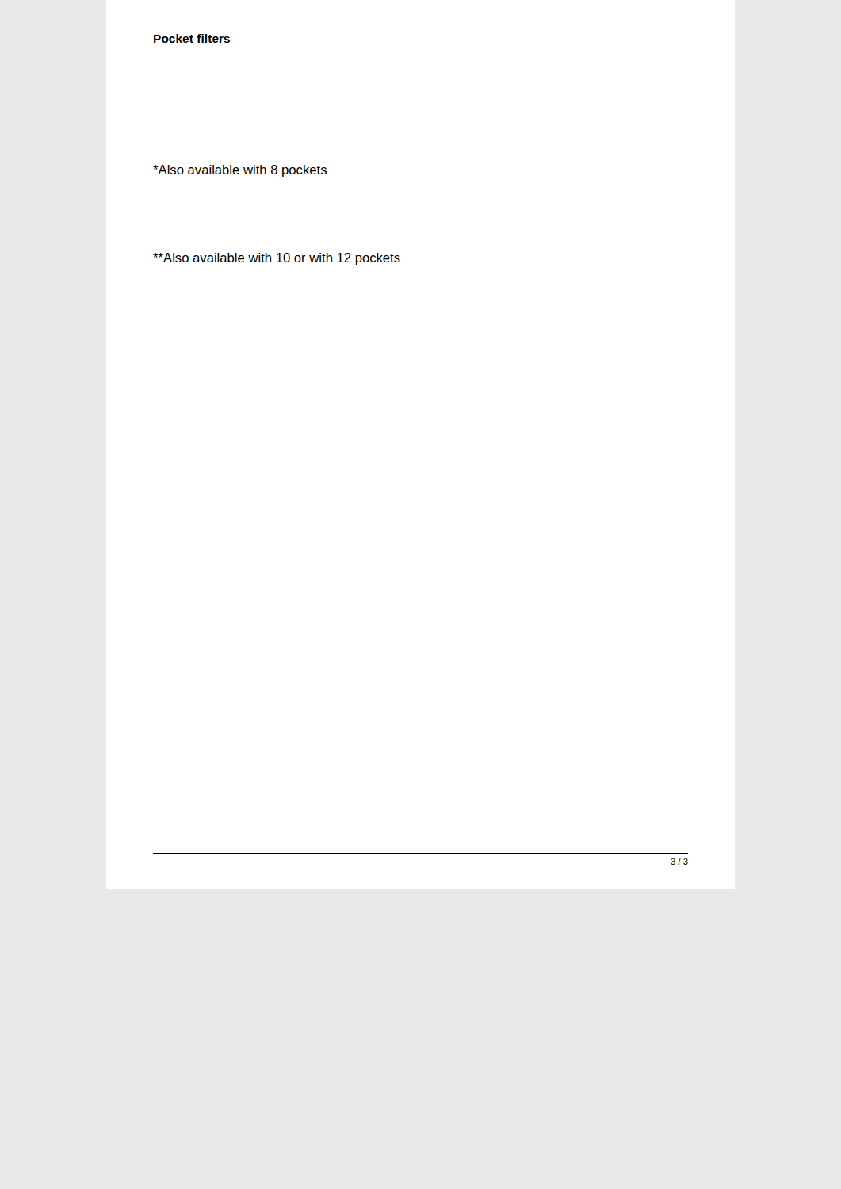Pocket filters
*Also available with 8 pockets
**Also available with 10 or with 12 pockets
3 / 3